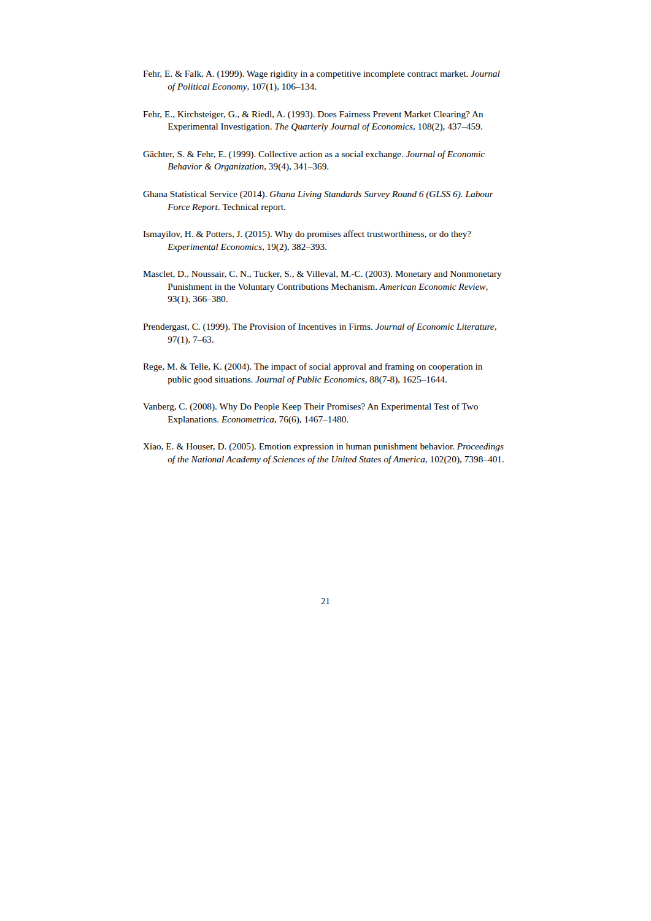Fehr, E. & Falk, A. (1999). Wage rigidity in a competitive incomplete contract market. Journal of Political Economy, 107(1), 106–134.
Fehr, E., Kirchsteiger, G., & Riedl, A. (1993). Does Fairness Prevent Market Clearing? An Experimental Investigation. The Quarterly Journal of Economics, 108(2), 437–459.
Gächter, S. & Fehr, E. (1999). Collective action as a social exchange. Journal of Economic Behavior & Organization, 39(4), 341–369.
Ghana Statistical Service (2014). Ghana Living Standards Survey Round 6 (GLSS 6). Labour Force Report. Technical report.
Ismayilov, H. & Potters, J. (2015). Why do promises affect trustworthiness, or do they? Experimental Economics, 19(2), 382–393.
Masclet, D., Noussair, C. N., Tucker, S., & Villeval, M.-C. (2003). Monetary and Nonmonetary Punishment in the Voluntary Contributions Mechanism. American Economic Review, 93(1), 366–380.
Prendergast, C. (1999). The Provision of Incentives in Firms. Journal of Economic Literature, 97(1), 7–63.
Rege, M. & Telle, K. (2004). The impact of social approval and framing on cooperation in public good situations. Journal of Public Economics, 88(7-8), 1625–1644.
Vanberg, C. (2008). Why Do People Keep Their Promises? An Experimental Test of Two Explanations. Econometrica, 76(6), 1467–1480.
Xiao, E. & Houser, D. (2005). Emotion expression in human punishment behavior. Proceedings of the National Academy of Sciences of the United States of America, 102(20), 7398–401.
21